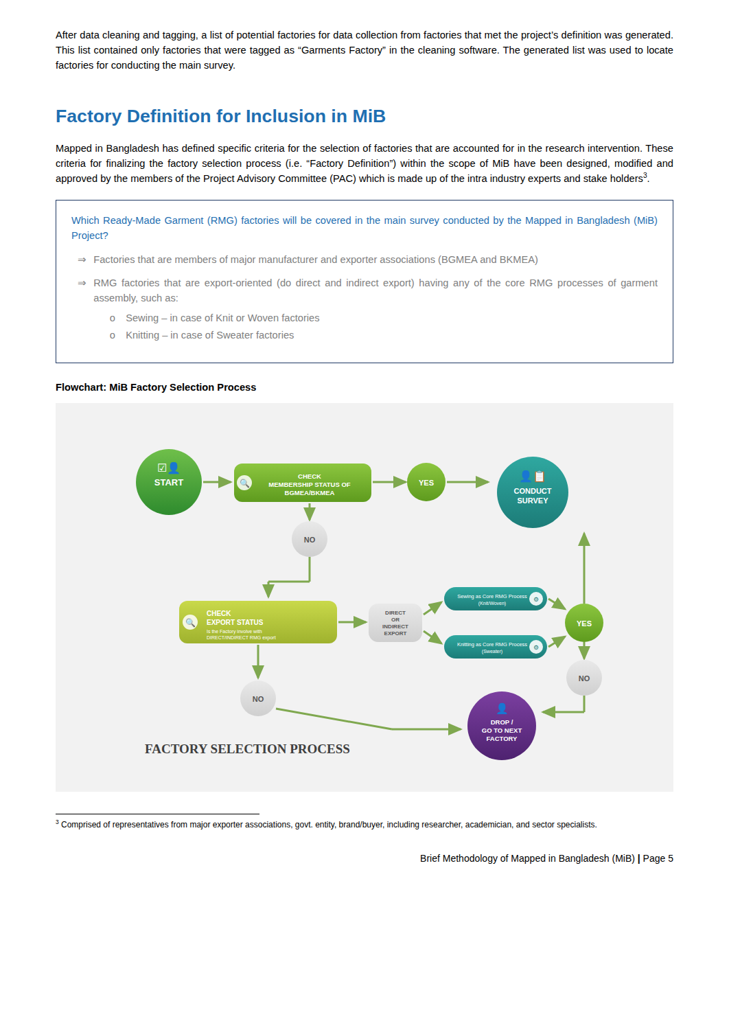After data cleaning and tagging, a list of potential factories for data collection from factories that met the project’s definition was generated. This list contained only factories that were tagged as “Garments Factory” in the cleaning software. The generated list was used to locate factories for conducting the main survey.
Factory Definition for Inclusion in MiB
Mapped in Bangladesh has defined specific criteria for the selection of factories that are accounted for in the research intervention. These criteria for finalizing the factory selection process (i.e. “Factory Definition”) within the scope of MiB have been designed, modified and approved by the members of the Project Advisory Committee (PAC) which is made up of the intra industry experts and stake holders3.
Which Ready-Made Garment (RMG) factories will be covered in the main survey conducted by the Mapped in Bangladesh (MiB) Project?
Factories that are members of major manufacturer and exporter associations (BGMEA and BKMEA)
RMG factories that are export-oriented (do direct and indirect export) having any of the core RMG processes of garment assembly, such as:
Sewing – in case of Knit or Woven factories
Knitting – in case of Sweater factories
Flowchart: MiB Factory Selection Process
START ☑👤 🔍 CHECK MEMBERSHIP STATUS OF BGMEA/BKMEA YES CONDUCT SURVEY 👤📋 NO 🔍 CHECK EXPORT STATUS Is the Factory involve with DIRECT/INDIRECT RMG export DIRECT OR INDIRECT EXPORT Sewing as Core RMG Process (Knit/Woven) ⚙ Knitting as Core RMG Process (Sweater) ⚙ YES NO NO DROP / GO TO NEXT FACTORY 👤 FACTORY SELECTION PROCESS
3 Comprised of representatives from major exporter associations, govt. entity, brand/buyer, including researcher, academician, and sector specialists.
Brief Methodology of Mapped in Bangladesh (MiB) | Page 5